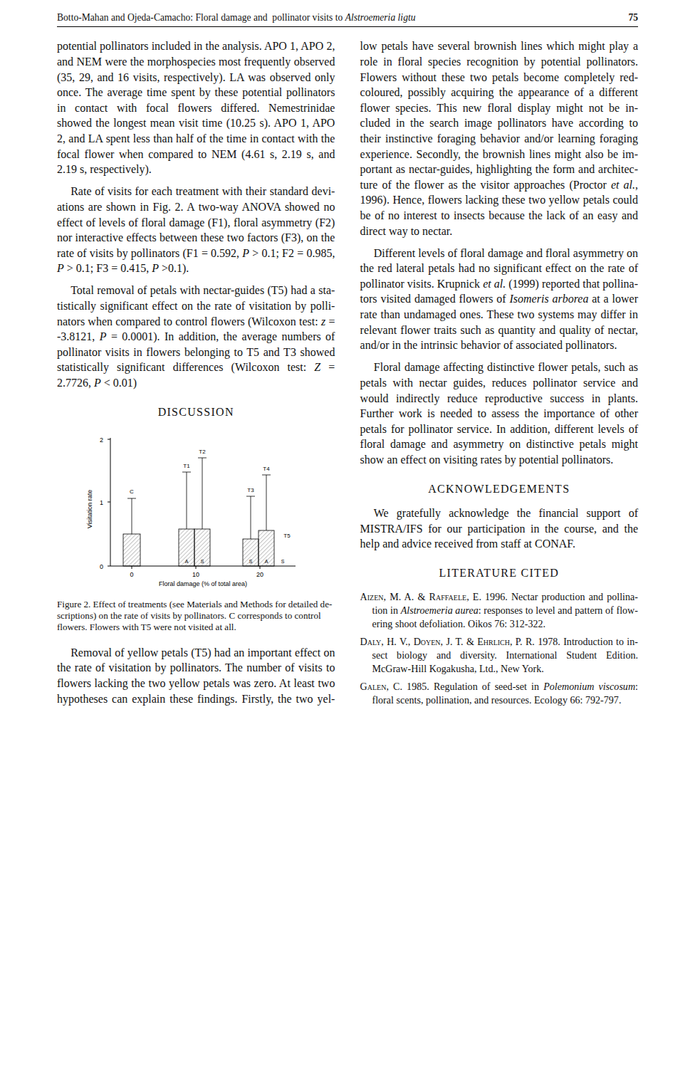Botto-Mahan and Ojeda-Camacho: Floral damage and pollinator visits to Alstroemeria ligtu 75
potential pollinators included in the analysis. APO 1, APO 2, and NEM were the morphospecies most frequently observed (35, 29, and 16 visits, respectively). LA was observed only once. The average time spent by these potential pollinators in contact with focal flowers differed. Nemestrinidae showed the longest mean visit time (10.25 s). APO 1, APO 2, and LA spent less than half of the time in contact with the focal flower when compared to NEM (4.61 s, 2.19 s, and 2.19 s, respectively).
Rate of visits for each treatment with their standard deviations are shown in Fig. 2. A two-way ANOVA showed no effect of levels of floral damage (F1), floral asymmetry (F2) nor interactive effects between these two factors (F3), on the rate of visits by pollinators (F1 = 0.592, P > 0.1; F2 = 0.985, P > 0.1; F3 = 0.415, P >0.1).
Total removal of petals with nectar-guides (T5) had a statistically significant effect on the rate of visitation by pollinators when compared to control flowers (Wilcoxon test: z = -3.8121, P = 0.0001). In addition, the average numbers of pollinator visits in flowers belonging to T5 and T3 showed statistically significant differences (Wilcoxon test: Z = 2.7726, P < 0.01)
Discussion
0 1 2 Visitation rate 0 10 20 Floral damage (% of total area) C T1 A T2 S T3 S T4 A S T5
Figure 2. Effect of treatments (see Materials and Methods for detailed descriptions) on the rate of visits by pollinators. C corresponds to control flowers. Flowers with T5 were not visited at all.
Removal of yellow petals (T5) had an important effect on the rate of visitation by pollinators. The number of visits to flowers lacking the two yellow petals was zero. At least two hypotheses can explain these findings. Firstly, the two yellow petals have several brownish lines which might play a role in floral species recognition by potential pollinators. Flowers without these two petals become completely red-coloured, possibly acquiring the appearance of a different flower species. This new floral display might not be included in the search image pollinators have according to their instinctive foraging behavior and/or learning foraging experience. Secondly, the brownish lines might also be important as nectar-guides, highlighting the form and architecture of the flower as the visitor approaches (Proctor et al., 1996). Hence, flowers lacking these two yellow petals could be of no interest to insects because the lack of an easy and direct way to nectar.
Different levels of floral damage and floral asymmetry on the red lateral petals had no significant effect on the rate of pollinator visits. Krupnick et al. (1999) reported that pollinators visited damaged flowers of Isomeris arborea at a lower rate than undamaged ones. These two systems may differ in relevant flower traits such as quantity and quality of nectar, and/or in the intrinsic behavior of associated pollinators.
Floral damage affecting distinctive flower petals, such as petals with nectar guides, reduces pollinator service and would indirectly reduce reproductive success in plants. Further work is needed to assess the importance of other petals for pollinator service. In addition, different levels of floral damage and asymmetry on distinctive petals might show an effect on visiting rates by potential pollinators.
Acknowledgements
We gratefully acknowledge the financial support of MISTRA/IFS for our participation in the course, and the help and advice received from staff at CONAF.
Literature Cited
Aizen, M. A. & Raffaele, E. 1996. Nectar production and pollination in Alstroemeria aurea: responses to level and pattern of flowering shoot defoliation. Oikos 76: 312-322.
Daly, H. V., Doyen, J. T. & Ehrlich, P. R. 1978. Introduction to insect biology and diversity. International Student Edition. McGraw-Hill Kogakusha, Ltd., New York.
Galen, C. 1985. Regulation of seed-set in Polemonium viscosum: floral scents, pollination, and resources. Ecology 66: 792-797.